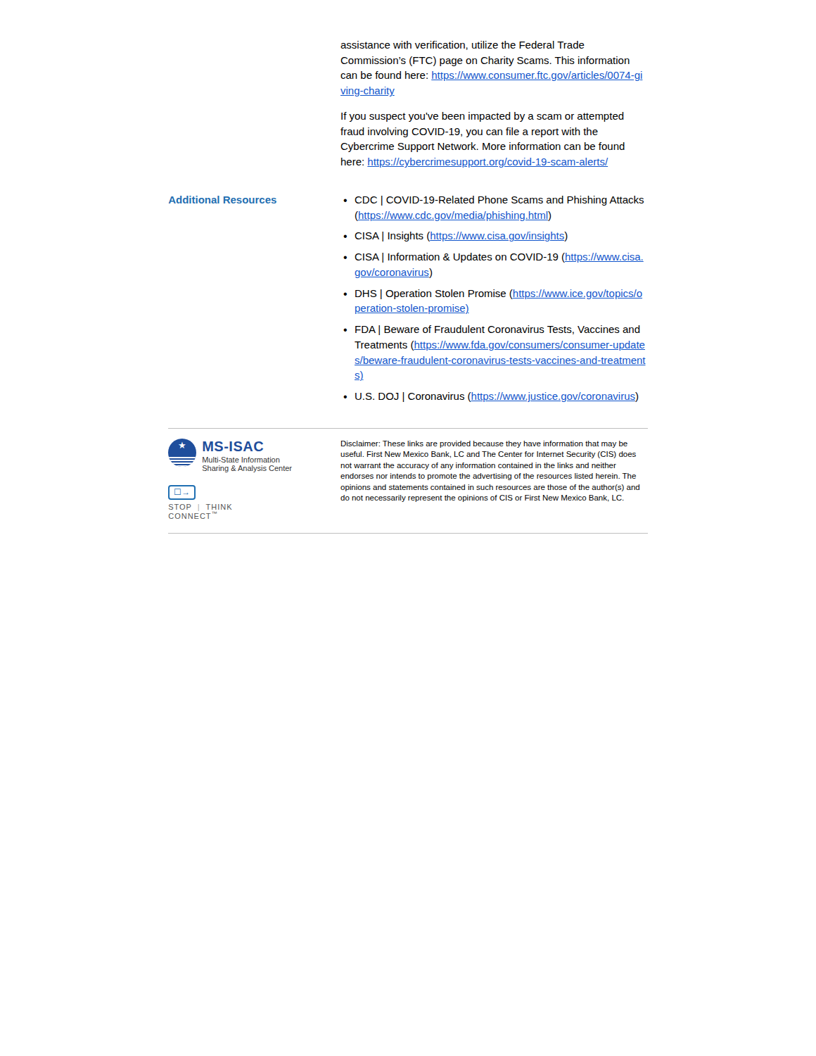assistance with verification, utilize the Federal Trade Commission’s (FTC) page on Charity Scams. This information can be found here: https://www.consumer.ftc.gov/articles/0074-giving-charity
If you suspect you've been impacted by a scam or attempted fraud involving COVID-19, you can file a report with the Cybercrime Support Network. More information can be found here: https://cybercrimesupport.org/covid-19-scam-alerts/
Additional Resources
CDC | COVID-19-Related Phone Scams and Phishing Attacks (https://www.cdc.gov/media/phishing.html)
CISA | Insights (https://www.cisa.gov/insights)
CISA | Information & Updates on COVID-19 (https://www.cisa.gov/coronavirus)
DHS | Operation Stolen Promise (https://www.ice.gov/topics/operation-stolen-promise)
FDA | Beware of Fraudulent Coronavirus Tests, Vaccines and Treatments (https://www.fda.gov/consumers/consumer-updates/beware-fraudulent-coronavirus-tests-vaccines-and-treatments)
U.S. DOJ | Coronavirus (https://www.justice.gov/coronavirus)
MS-ISAC
Multi-State Information
Sharing & Analysis Center
☐→
STOP | THINK
CONNECT™
Disclaimer: These links are provided because they have information that may be useful. First New Mexico Bank, LC and The Center for Internet Security (CIS) does not warrant the accuracy of any information contained in the links and neither endorses nor intends to promote the advertising of the resources listed herein. The opinions and statements contained in such resources are those of the author(s) and do not necessarily represent the opinions of CIS or First New Mexico Bank, LC.